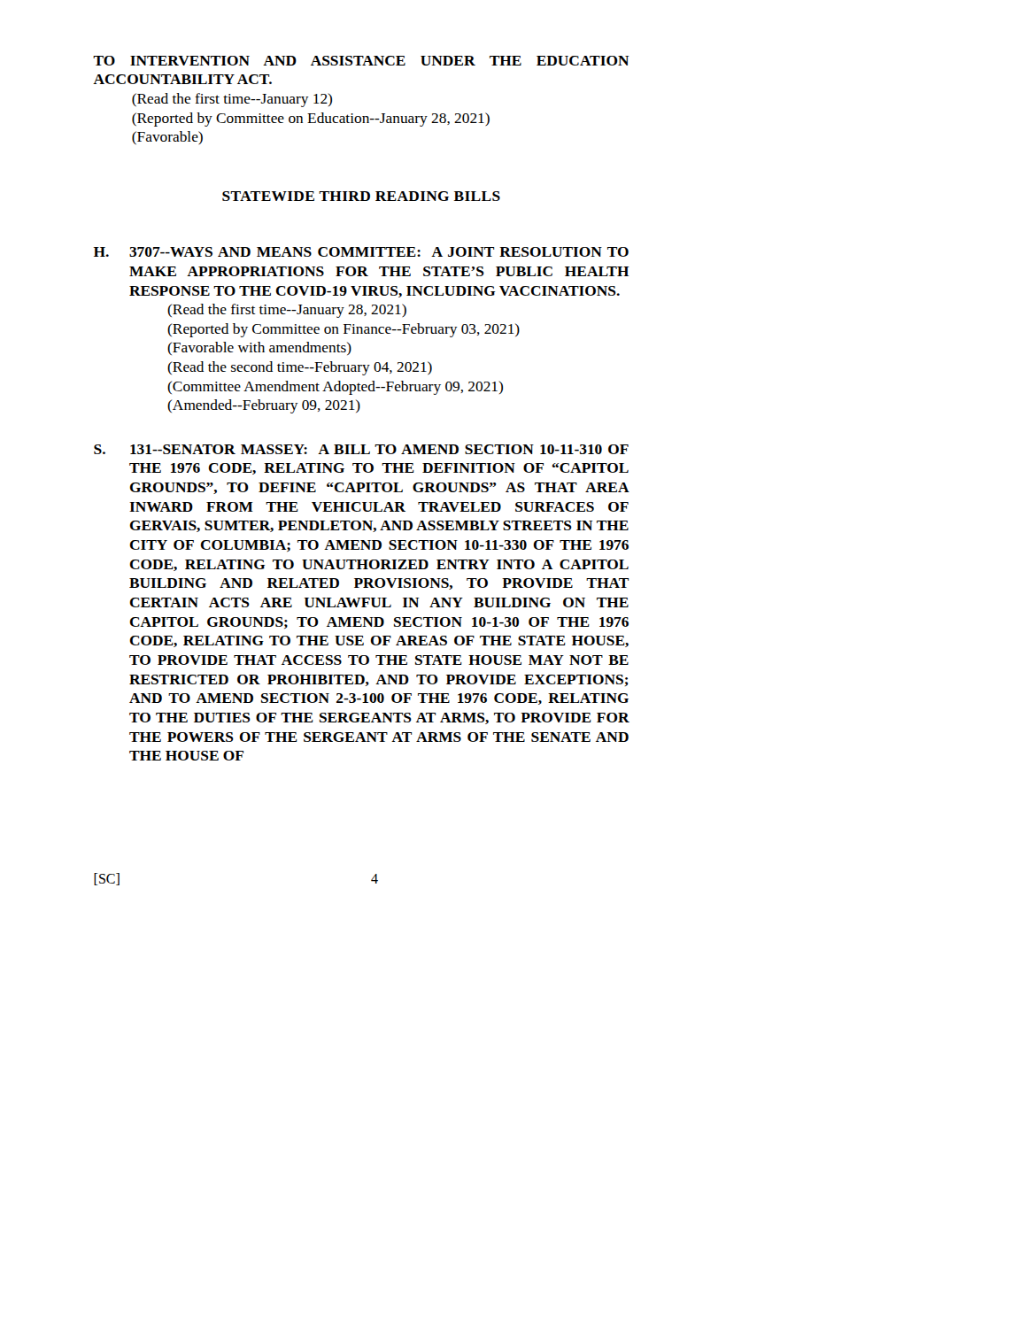TO INTERVENTION AND ASSISTANCE UNDER THE EDUCATION ACCOUNTABILITY ACT.
(Read the first time--January 12)
(Reported by Committee on Education--January 28, 2021)
(Favorable)
STATEWIDE THIRD READING BILLS
H.
3707--Ways and Means Committee: A JOINT RESOLUTION TO MAKE APPROPRIATIONS FOR THE STATE’S PUBLIC HEALTH RESPONSE TO THE COVID-19 VIRUS, INCLUDING VACCINATIONS.
(Read the first time--January 28, 2021)
(Reported by Committee on Finance--February 03, 2021)
(Favorable with amendments)
(Read the second time--February 04, 2021)
(Committee Amendment Adopted--February 09, 2021)
(Amended--February 09, 2021)
S.
131--Senator Massey: A BILL TO AMEND SECTION 10-11-310 OF THE 1976 CODE, RELATING TO THE DEFINITION OF “CAPITOL GROUNDS”, TO DEFINE “CAPITOL GROUNDS” AS THAT AREA INWARD FROM THE VEHICULAR TRAVELED SURFACES OF GERVAIS, SUMTER, PENDLETON, AND ASSEMBLY STREETS IN THE CITY OF COLUMBIA; TO AMEND SECTION 10-11-330 OF THE 1976 CODE, RELATING TO UNAUTHORIZED ENTRY INTO A CAPITOL BUILDING AND RELATED PROVISIONS, TO PROVIDE THAT CERTAIN ACTS ARE UNLAWFUL IN ANY BUILDING ON THE CAPITOL GROUNDS; TO AMEND SECTION 10-1-30 OF THE 1976 CODE, RELATING TO THE USE OF AREAS OF THE STATE HOUSE, TO PROVIDE THAT ACCESS TO THE STATE HOUSE MAY NOT BE RESTRICTED OR PROHIBITED, AND TO PROVIDE EXCEPTIONS; AND TO AMEND SECTION 2-3-100 OF THE 1976 CODE, RELATING TO THE DUTIES OF THE SERGEANTS AT ARMS, TO PROVIDE FOR THE POWERS OF THE SERGEANT AT ARMS OF THE SENATE AND THE HOUSE OF
[SC]
4